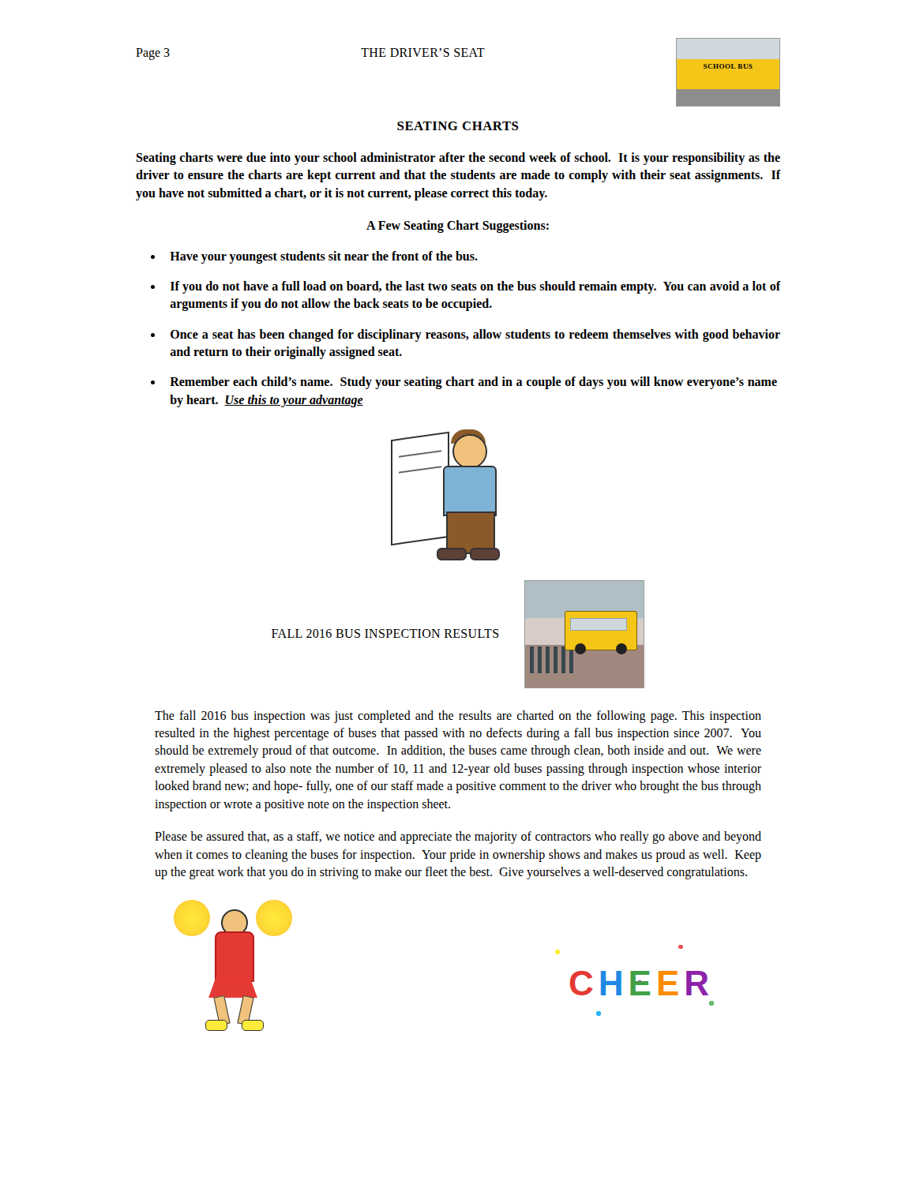Page 3
THE DRIVER’S SEAT
SEATING CHARTS
Seating charts were due into your school administrator after the second week of school. It is your responsibility as the driver to ensure the charts are kept current and that the students are made to comply with their seat assignments. If you have not submitted a chart, or it is not current, please correct this today.
A Few Seating Chart Suggestions:
Have your youngest students sit near the front of the bus.
If you do not have a full load on board, the last two seats on the bus should remain empty. You can avoid a lot of arguments if you do not allow the back seats to be occupied.
Once a seat has been changed for disciplinary reasons, allow students to redeem themselves with good behavior and return to their originally assigned seat.
Remember each child’s name. Study your seating chart and in a couple of days you will know everyone’s name by heart. Use this to your advantage
FALL 2016 BUS INSPECTION RESULTS
The fall 2016 bus inspection was just completed and the results are charted on the following page. This inspection resulted in the highest percentage of buses that passed with no defects during a fall bus inspection since 2007. You should be extremely proud of that outcome. In addition, the buses came through clean, both inside and out. We were extremely pleased to also note the number of 10, 11 and 12-year old buses passing through inspection whose interior looked brand new; and hope- fully, one of our staff made a positive comment to the driver who brought the bus through inspection or wrote a positive note on the inspection sheet.
Please be assured that, as a staff, we notice and appreciate the majority of contractors who really go above and beyond when it comes to cleaning the buses for inspection. Your pride in ownership shows and makes us proud as well. Keep up the great work that you do in striving to make our fleet the best. Give yourselves a well-deserved congratulations.
CHEER